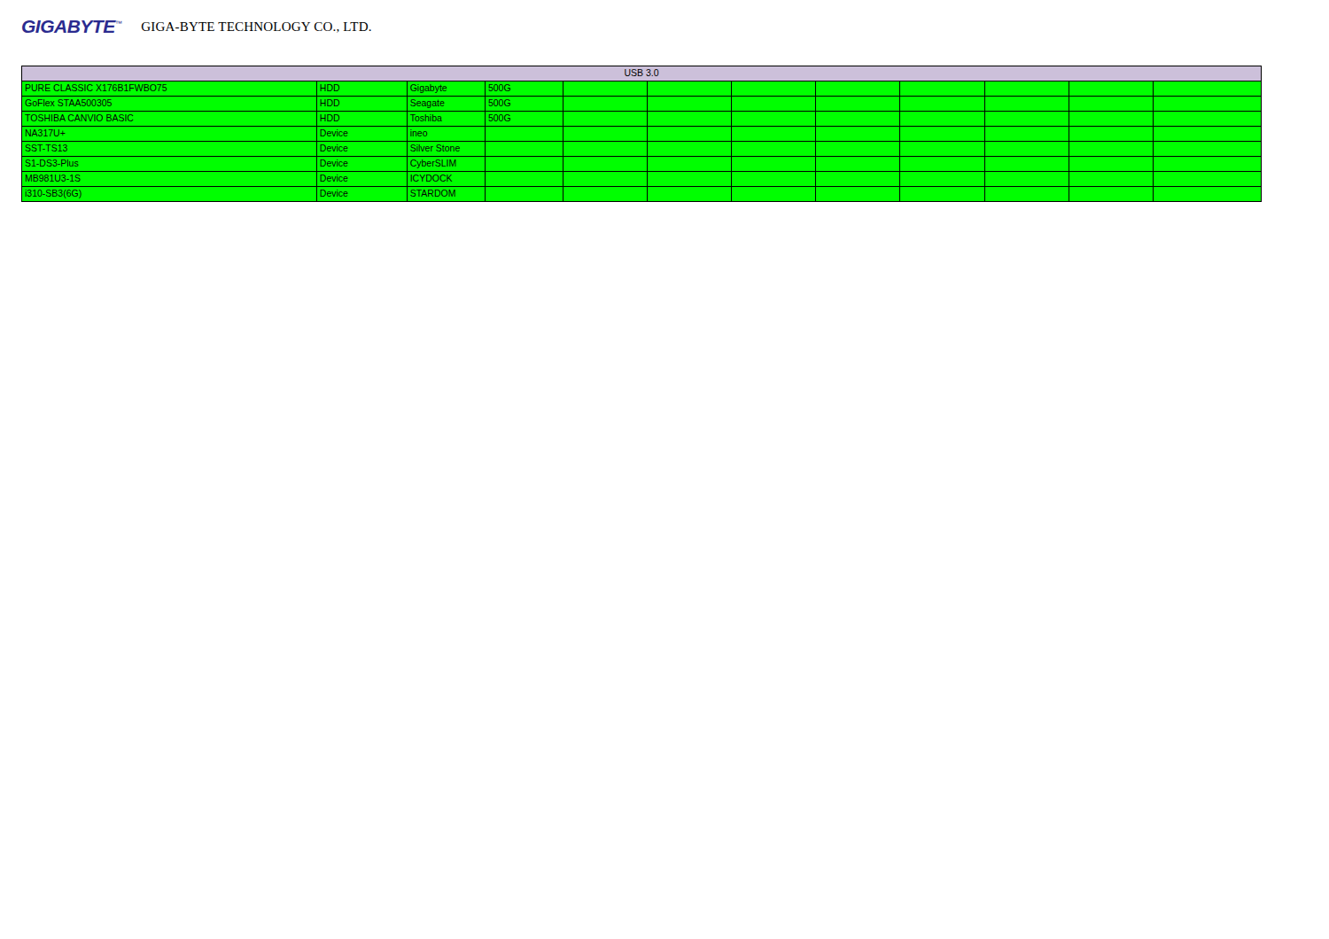GIGABYTE™
GIGA-BYTE TECHNOLOGY CO., LTD.
| USB 3.0 |
| --- |
| PURE CLASSIC X176B1FWBO75 | HDD | Gigabyte | 500G | | | | | | | | |
| GoFlex STAA500305 | HDD | Seagate | 500G | | | | | | | | |
| TOSHIBA CANVIO BASIC | HDD | Toshiba | 500G | | | | | | | | |
| NA317U+ | Device | ineo | | | | | | | | | |
| SST-TS13 | Device | Silver Stone | | | | | | | | | |
| S1-DS3-Plus | Device | CyberSLIM | | | | | | | | | |
| MB981U3-1S | Device | ICYDOCK | | | | | | | | | |
| i310-SB3(6G) | Device | STARDOM | | | | | | | | | |